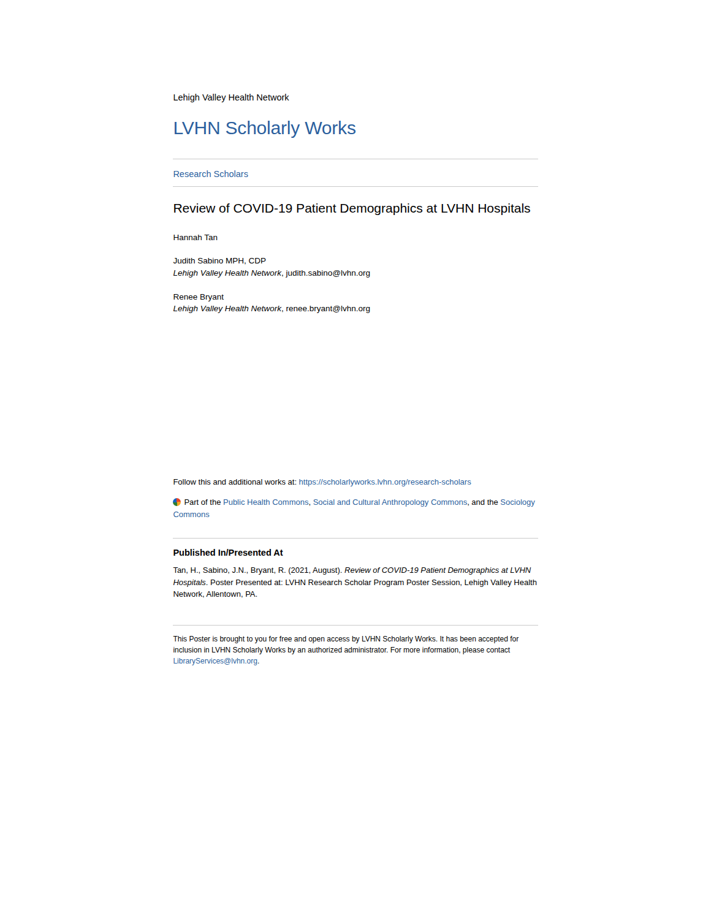Lehigh Valley Health Network
LVHN Scholarly Works
Research Scholars
Review of COVID-19 Patient Demographics at LVHN Hospitals
Hannah Tan
Judith Sabino MPH, CDP Lehigh Valley Health Network, judith.sabino@lvhn.org
Renee Bryant Lehigh Valley Health Network, renee.bryant@lvhn.org
Follow this and additional works at: https://scholarlyworks.lvhn.org/research-scholars
Part of the Public Health Commons, Social and Cultural Anthropology Commons, and the Sociology Commons
Published In/Presented At
Tan, H., Sabino, J.N., Bryant, R. (2021, August). Review of COVID-19 Patient Demographics at LVHN Hospitals. Poster Presented at: LVHN Research Scholar Program Poster Session, Lehigh Valley Health Network, Allentown, PA.
This Poster is brought to you for free and open access by LVHN Scholarly Works. It has been accepted for inclusion in LVHN Scholarly Works by an authorized administrator. For more information, please contact LibraryServices@lvhn.org.